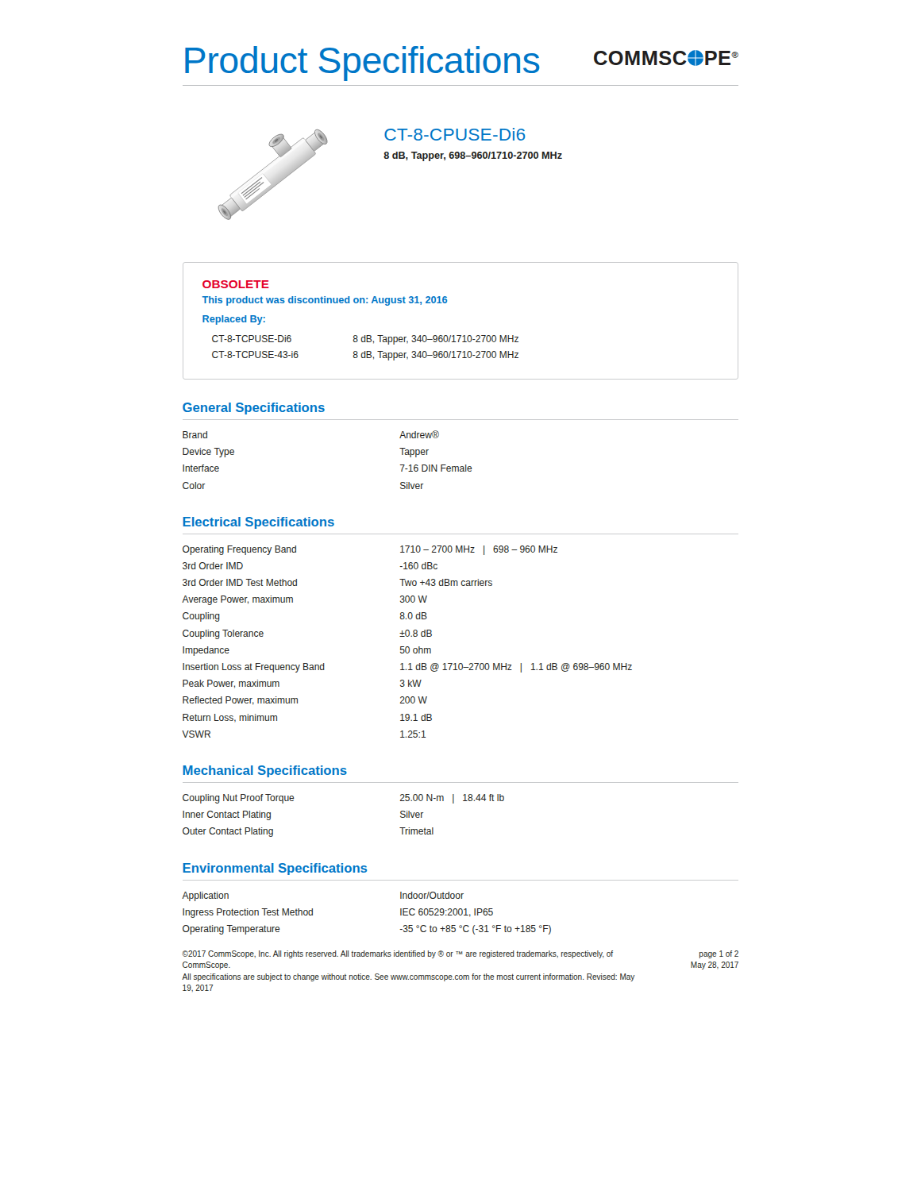Product Specifications
COMMSC PE®
CT-8-CPUSE-Di6
8 dB, Tapper, 698–960/1710-2700 MHz
OBSOLETE
This product was discontinued on: August 31, 2016
Replaced By:
| CT-8-TCPUSE-Di6 | 8 dB, Tapper, 340–960/1710-2700 MHz |
| CT-8-TCPUSE-43-i6 | 8 dB, Tapper, 340–960/1710-2700 MHz |
General Specifications
| Brand | Andrew® |
| Device Type | Tapper |
| Interface | 7-16 DIN Female |
| Color | Silver |
Electrical Specifications
| Operating Frequency Band | 1710 – 2700 MHz / 698 – 960 MHz |
| 3rd Order IMD | -160 dBc |
| 3rd Order IMD Test Method | Two +43 dBm carriers |
| Average Power, maximum | 300 W |
| Coupling | 8.0 dB |
| Coupling Tolerance | ±0.8 dB |
| Impedance | 50 ohm |
| Insertion Loss at Frequency Band | 1.1 dB @ 1710–2700 MHz / 1.1 dB @ 698–960 MHz |
| Peak Power, maximum | 3 kW |
| Reflected Power, maximum | 200 W |
| Return Loss, minimum | 19.1 dB |
| VSWR | 1.25:1 |
Mechanical Specifications
| Coupling Nut Proof Torque | 25.00 N-m / 18.44 ft lb |
| Inner Contact Plating | Silver |
| Outer Contact Plating | Trimetal |
Environmental Specifications
| Application | Indoor/Outdoor |
| Ingress Protection Test Method | IEC 60529:2001, IP65 |
| Operating Temperature | -35 °C to +85 °C (-31 °F to +185 °F) |
©2017 CommScope, Inc. All rights reserved. All trademarks identified by ® or ™ are registered trademarks, respectively, of CommScope.
All specifications are subject to change without notice. See www.commscope.com for the most current information. Revised: May 19, 2017
page 1 of 2
May 28, 2017